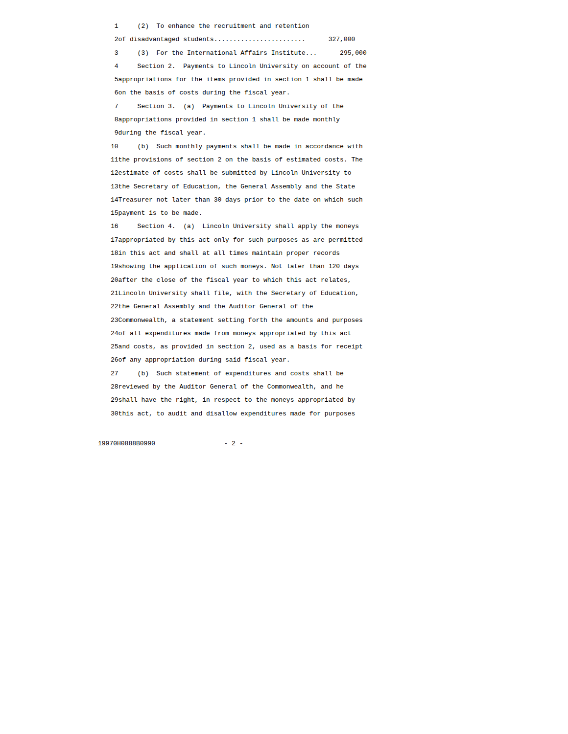| 1 | (2) To enhance the recruitment and retention |
| 2 | of disadvantaged students........................ 327,000 |
| 3 | (3) For the International Affairs Institute... 295,000 |
| 4 | Section 2. Payments to Lincoln University on account of the |
| 5 | appropriations for the items provided in section 1 shall be made |
| 6 | on the basis of costs during the fiscal year. |
| 7 | Section 3. (a) Payments to Lincoln University of the |
| 8 | appropriations provided in section 1 shall be made monthly |
| 9 | during the fiscal year. |
| 10 | (b) Such monthly payments shall be made in accordance with |
| 11 | the provisions of section 2 on the basis of estimated costs. The |
| 12 | estimate of costs shall be submitted by Lincoln University to |
| 13 | the Secretary of Education, the General Assembly and the State |
| 14 | Treasurer not later than 30 days prior to the date on which such |
| 15 | payment is to be made. |
| 16 | Section 4. (a) Lincoln University shall apply the moneys |
| 17 | appropriated by this act only for such purposes as are permitted |
| 18 | in this act and shall at all times maintain proper records |
| 19 | showing the application of such moneys. Not later than 120 days |
| 20 | after the close of the fiscal year to which this act relates, |
| 21 | Lincoln University shall file, with the Secretary of Education, |
| 22 | the General Assembly and the Auditor General of the |
| 23 | Commonwealth, a statement setting forth the amounts and purposes |
| 24 | of all expenditures made from moneys appropriated by this act |
| 25 | and costs, as provided in section 2, used as a basis for receipt |
| 26 | of any appropriation during said fiscal year. |
| 27 | (b) Such statement of expenditures and costs shall be |
| 28 | reviewed by the Auditor General of the Commonwealth, and he |
| 29 | shall have the right, in respect to the moneys appropriated by |
| 30 | this act, to audit and disallow expenditures made for purposes |
19970H0888B0990 - 2 -